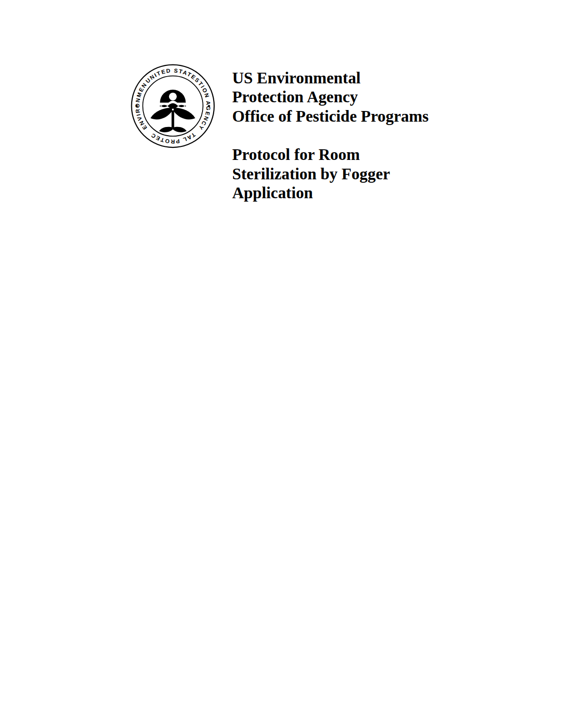UNITED STATES TAL PROTEC ENVIRONMEN TION AGENCY
US Environmental Protection Agency
Office of Pesticide Programs
Protocol for Room Sterilization by Fogger Application